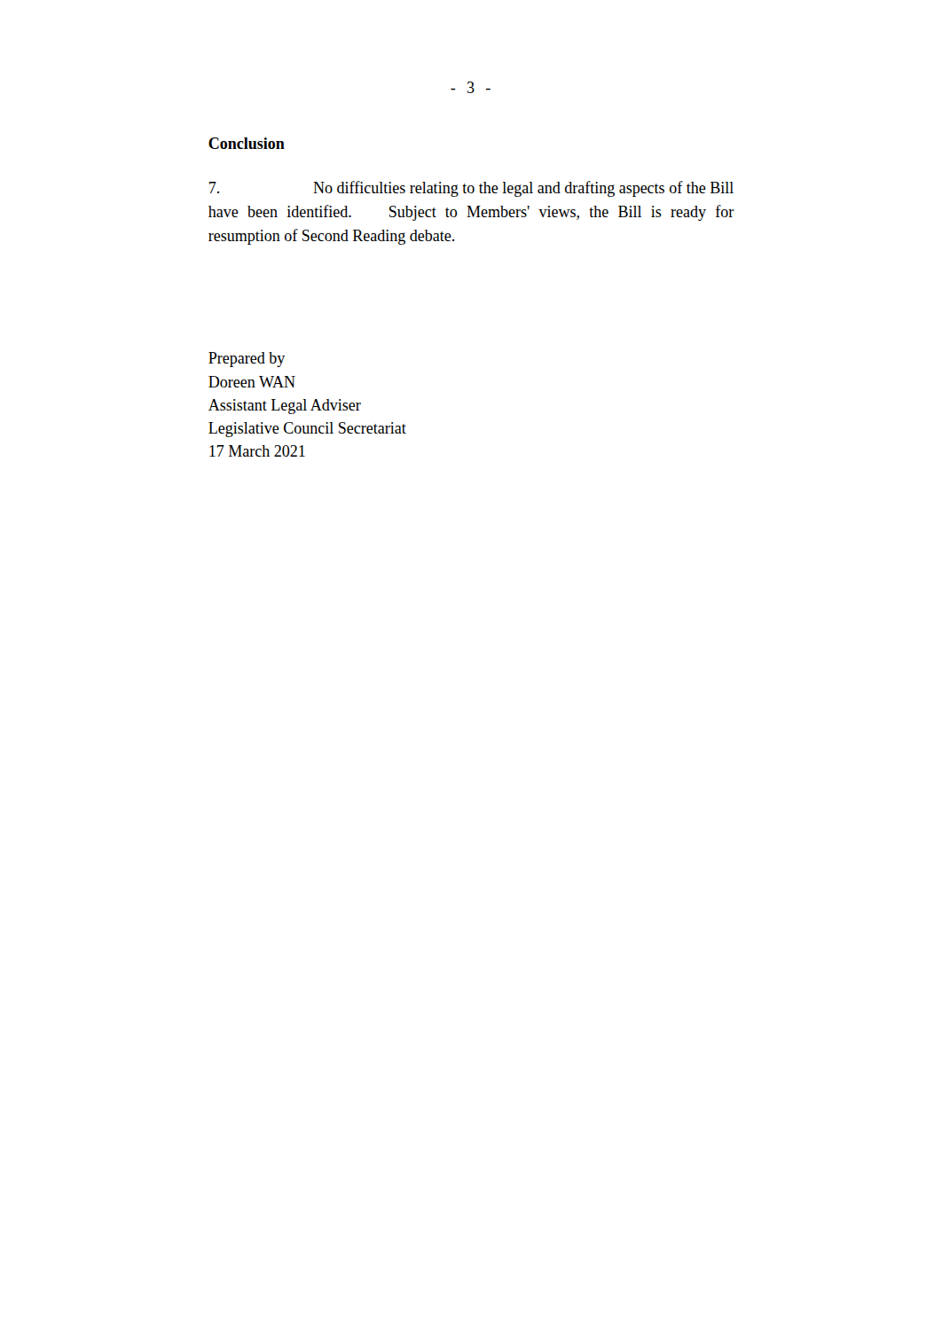- 3 -
Conclusion
7. No difficulties relating to the legal and drafting aspects of the Bill have been identified. Subject to Members' views, the Bill is ready for resumption of Second Reading debate.
Prepared by
Doreen WAN
Assistant Legal Adviser
Legislative Council Secretariat
17 March 2021